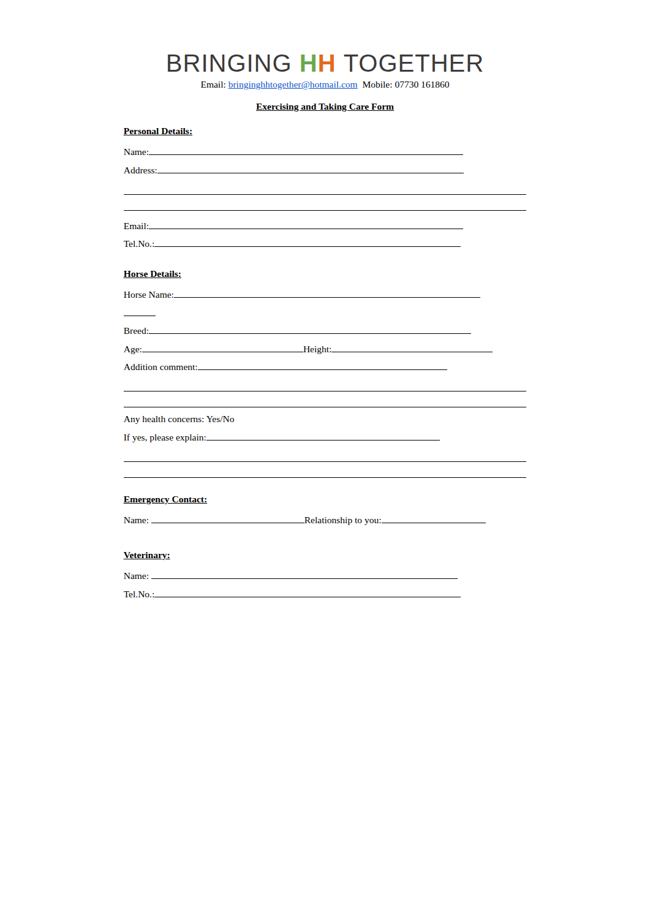BRINGING HH TOGETHER
Email: bringinghhtogether@hotmail.com Mobile: 07730 161860
Exercising and Taking Care Form
Personal Details:
Name:
Address:
Email:
Tel.No.:
Horse Details:
Horse Name:
Breed:
Age: Height:
Addition comment:
Any health concerns: Yes/No
If yes, please explain:
Emergency Contact:
Name: Relationship to you:
Veterinary:
Name:
Tel.No.: